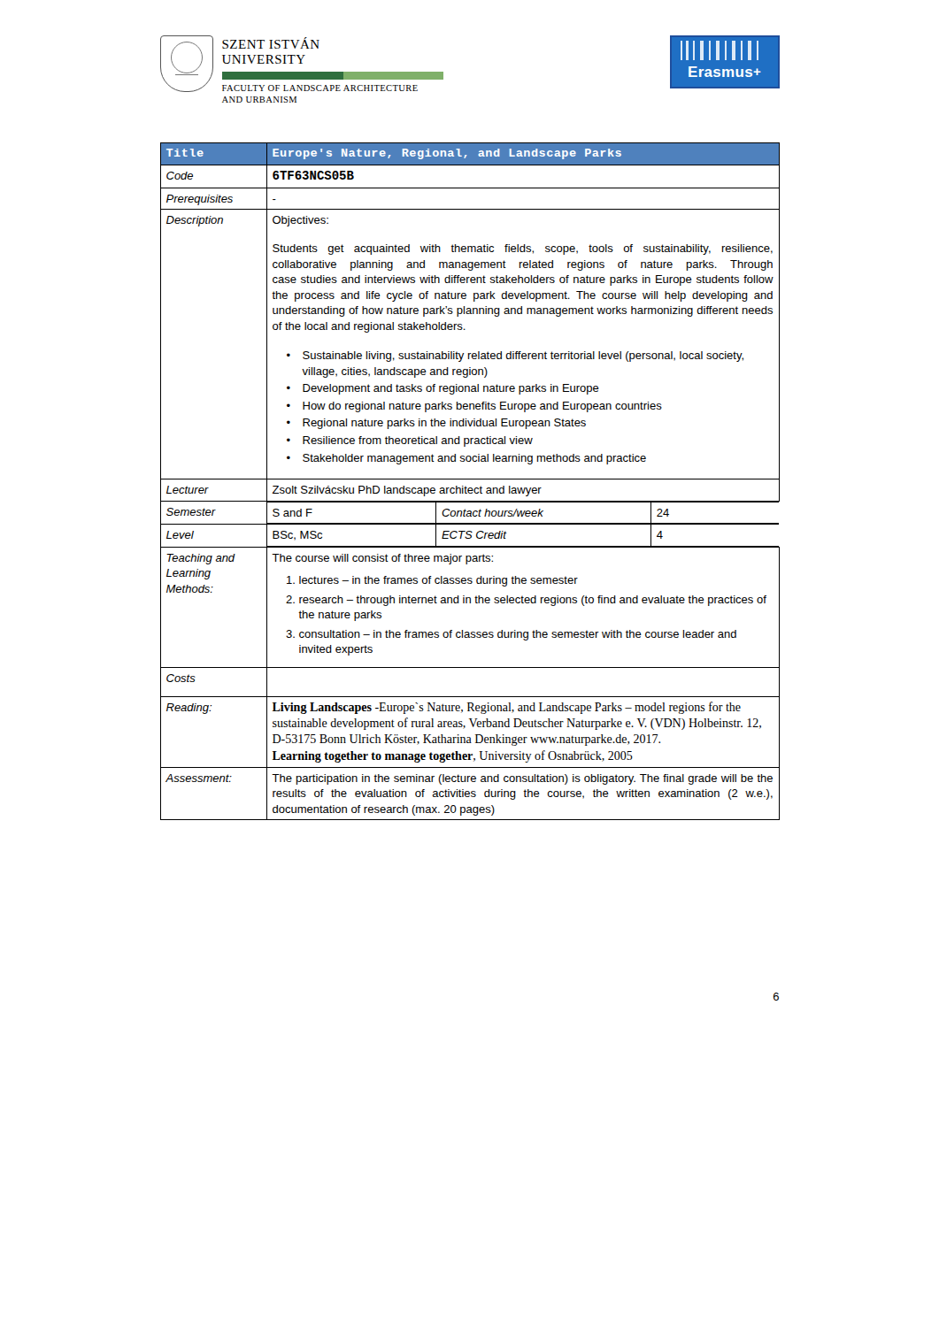SZENT ISTVÁN
UNIVERSITY
FACULTY OF LANDSCAPE ARCHITECTURE
AND URBANISM
Erasmus+
| Title | Europe's Nature, Regional, and Landscape Parks |
| Code | 6TF63NCS05B |
| Prerequisites | - |
| Description | Objectives: Students get acquainted with thematic fields, scope, tools of sustainability, resilience, collaborative planning and management related regions of nature parks. Through case studies and interviews with different stakeholders of nature parks in Europe students follow the process and life cycle of nature park development. The course will help developing and understanding of how nature park’s planning and management works harmonizing different needs of the local and regional stakeholders. Sustainable living, sustainability related different territorial level (personal, local society, village, cities, landscape and region) Development and tasks of regional nature parks in Europe How do regional nature parks benefits Europe and European countries Regional nature parks in the individual European States Resilience from theoretical and practical view Stakeholder management and social learning methods and practice |
| Lecturer | Zsolt Szilvácsku PhD landscape architect and lawyer |
| Semester | / S and F / Contact hours/week / 24 / |
| Level | / BSc, MSc / ECTS Credit / 4 / |
| Teaching and Learning Methods: | The course will consist of three major parts: lectures – in the frames of classes during the semester research – through internet and in the selected regions (to find and evaluate the practices of the nature parks consultation – in the frames of classes during the semester with the course leader and invited experts |
| Costs | |
| Reading: | Living Landscapes -Europe`s Nature, Regional, and Landscape Parks – model regions for the sustainable development of rural areas, Verband Deutscher Naturparke e. V. (VDN) Holbeinstr. 12, D-53175 Bonn Ulrich Köster, Katharina Denkinger www.naturparke.de, 2017. Learning together to manage together , University of Osnabrück, 2005 |
| Assessment: | The participation in the seminar (lecture and consultation) is obligatory. The final grade will be the results of the evaluation of activities during the course, the written examination (2 w.e.), documentation of research (max. 20 pages) |
6